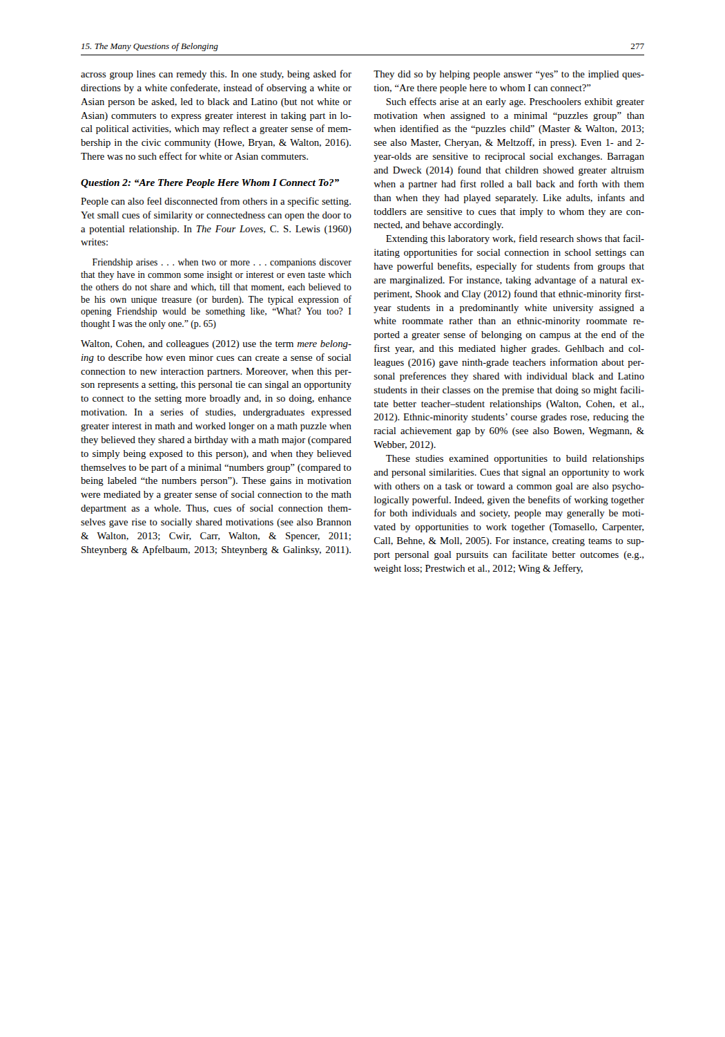15. The Many Questions of Belonging 277
across group lines can remedy this. In one study, being asked for directions by a white confederate, instead of observing a white or Asian person be asked, led to black and Latino (but not white or Asian) commuters to express greater interest in taking part in local political activities, which may reflect a greater sense of membership in the civic community (Howe, Bryan, & Walton, 2016). There was no such effect for white or Asian commuters.
Question 2: “Are There People Here Whom I Connect To?”
People can also feel disconnected from others in a specific setting. Yet small cues of similarity or connectedness can open the door to a potential relationship. In The Four Loves, C. S. Lewis (1960) writes:
Friendship arises . . . when two or more . . . companions discover that they have in common some insight or interest or even taste which the others do not share and which, till that moment, each believed to be his own unique treasure (or burden). The typical expression of opening Friendship would be something like, “What? You too? I thought I was the only one.” (p. 65)
Walton, Cohen, and colleagues (2012) use the term mere belonging to describe how even minor cues can create a sense of social connection to new interaction partners. Moreover, when this person represents a setting, this personal tie can singal an opportunity to connect to the setting more broadly and, in so doing, enhance motivation. In a series of studies, undergraduates expressed greater interest in math and worked longer on a math puzzle when they believed they shared a birthday with a math major (compared to simply being exposed to this person), and when they believed themselves to be part of a minimal “numbers group” (compared to being labeled “the numbers person”). These gains in motivation were mediated by a greater sense of social connection to the math department as a whole. Thus, cues of social connection themselves gave rise to socially shared motivations (see also Brannon & Walton, 2013; Cwir, Carr, Walton, & Spencer, 2011; Shteynberg & Apfelbaum, 2013; Shteynberg & Galinksy, 2011). They did so by helping people answer “yes” to the implied question, “Are there people here to whom I can connect?”
Such effects arise at an early age. Preschoolers exhibit greater motivation when assigned to a minimal “puzzles group” than when identified as the “puzzles child” (Master & Walton, 2013; see also Master, Cheryan, & Meltzoff, in press). Even 1- and 2-year-olds are sensitive to reciprocal social exchanges. Barragan and Dweck (2014) found that children showed greater altruism when a partner had first rolled a ball back and forth with them than when they had played separately. Like adults, infants and toddlers are sensitive to cues that imply to whom they are connected, and behave accordingly.
Extending this laboratory work, field research shows that facilitating opportunities for social connection in school settings can have powerful benefits, especially for students from groups that are marginalized. For instance, taking advantage of a natural experiment, Shook and Clay (2012) found that ethnic-minority first-year students in a predominantly white university assigned a white roommate rather than an ethnic-minority roommate reported a greater sense of belonging on campus at the end of the first year, and this mediated higher grades. Gehlbach and colleagues (2016) gave ninth-grade teachers information about personal preferences they shared with individual black and Latino students in their classes on the premise that doing so might facilitate better teacher–student relationships (Walton, Cohen, et al., 2012). Ethnic-minority students’ course grades rose, reducing the racial achievement gap by 60% (see also Bowen, Wegmann, & Webber, 2012).
These studies examined opportunities to build relationships and personal similarities. Cues that signal an opportunity to work with others on a task or toward a common goal are also psychologically powerful. Indeed, given the benefits of working together for both individuals and society, people may generally be motivated by opportunities to work together (Tomasello, Carpenter, Call, Behne, & Moll, 2005). For instance, creating teams to support personal goal pursuits can facilitate better outcomes (e.g., weight loss; Prestwich et al., 2012; Wing & Jeffery,